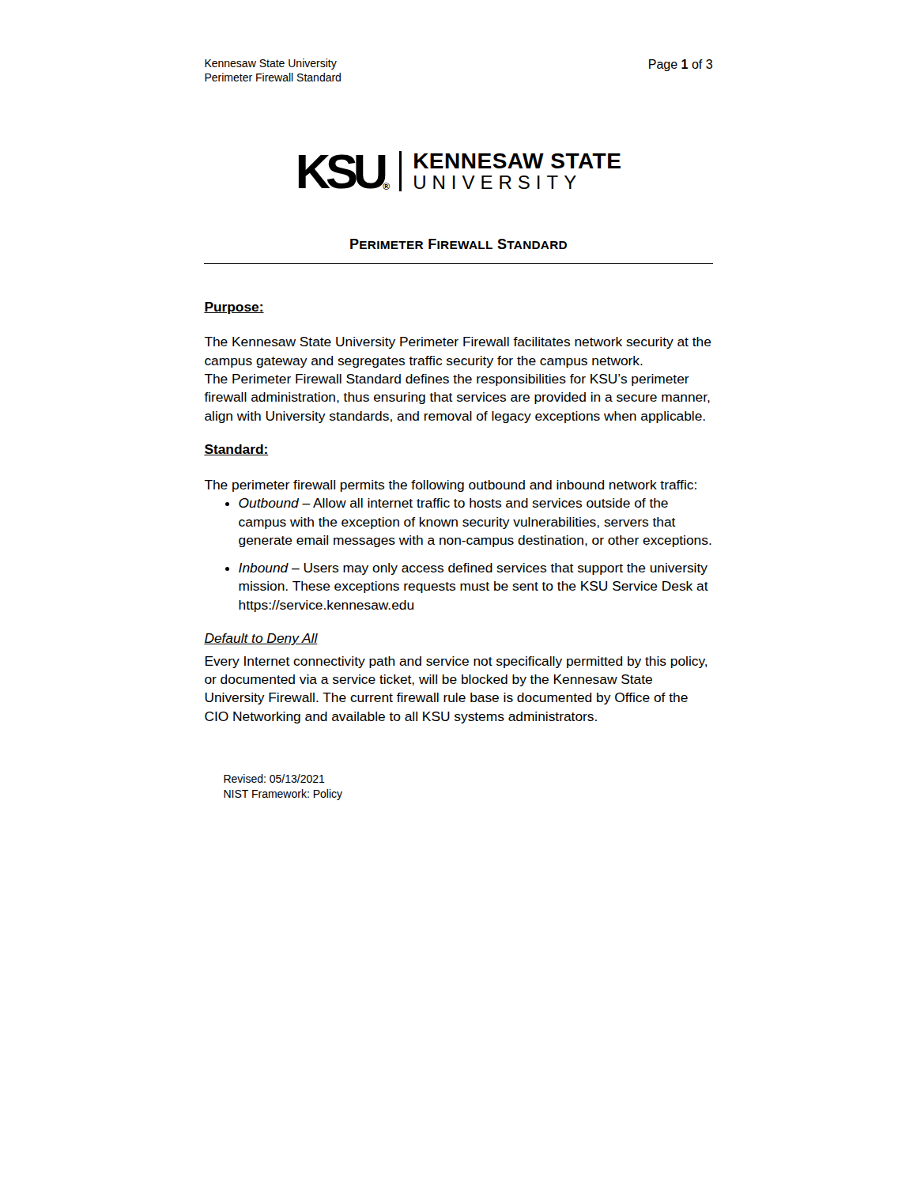Kennesaw State University Perimeter Firewall Standard
Page 1 of 3
KSU®
KENNESAW STATE
UNIVERSITY
PERIMETER FIREWALL STANDARD
Purpose:
The Kennesaw State University Perimeter Firewall facilitates network security at the campus gateway and segregates traffic security for the campus network.
The Perimeter Firewall Standard defines the responsibilities for KSU’s perimeter firewall administration, thus ensuring that services are provided in a secure manner, align with University standards, and removal of legacy exceptions when applicable.
Standard:
The perimeter firewall permits the following outbound and inbound network traffic:
Outbound – Allow all internet traffic to hosts and services outside of the campus with the exception of known security vulnerabilities, servers that generate email messages with a non-campus destination, or other exceptions.
Inbound – Users may only access defined services that support the university mission. These exceptions requests must be sent to the KSU Service Desk at https://service.kennesaw.edu
Default to Deny All
Every Internet connectivity path and service not specifically permitted by this policy, or documented via a service ticket, will be blocked by the Kennesaw State University Firewall. The current firewall rule base is documented by Office of the CIO Networking and available to all KSU systems administrators.
Revised: 05/13/2021 NIST Framework: Policy